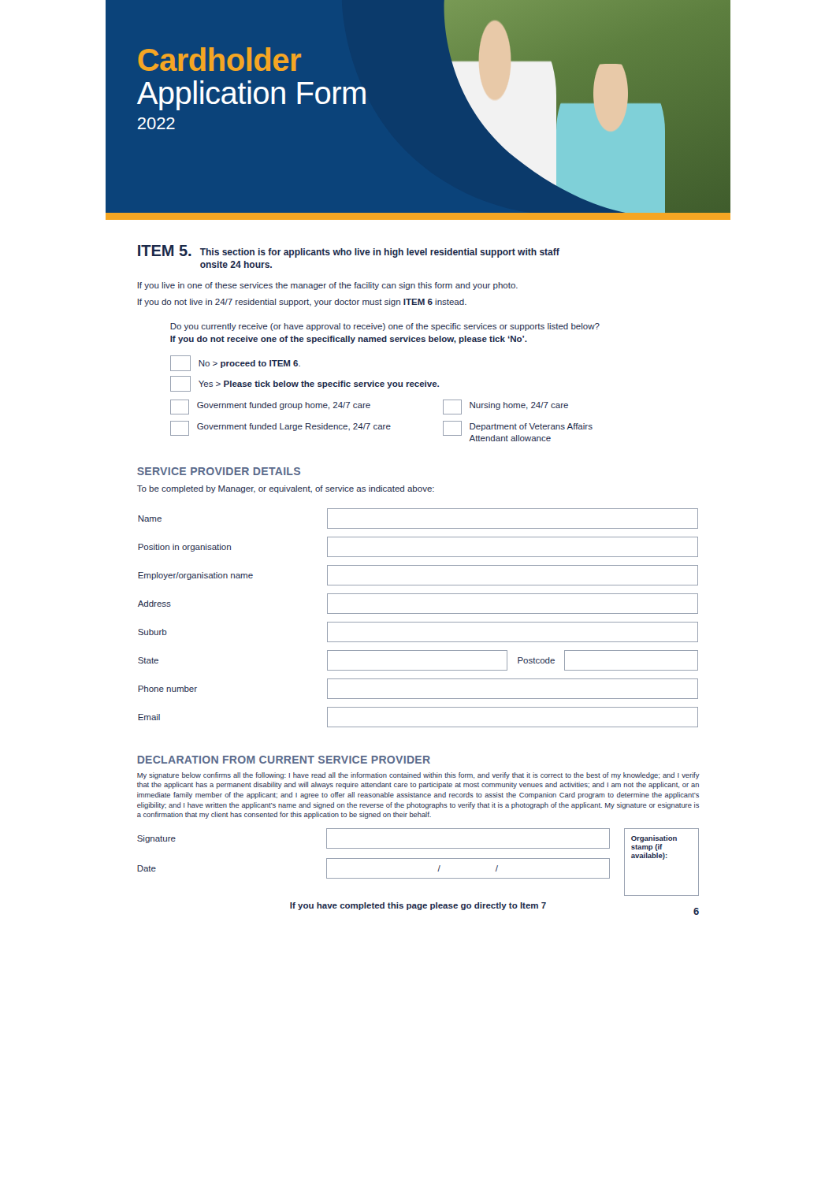Cardholder
Application Form
2022
ITEM 5.
This section is for applicants who live in high level residential support with staff
onsite 24 hours.
If you live in one of these services the manager of the facility can sign this form and your photo.
If you do not live in 24/7 residential support, your doctor must sign ITEM 6 instead.
Do you currently receive (or have approval to receive) one of the specific services or supports listed below?
If you do not receive one of the specifically named services below, please tick ‘No’.
No > proceed to ITEM 6.
Yes > Please tick below the specific service you receive.
Government funded group home, 24/7 care
Nursing home, 24/7 care
Government funded Large Residence, 24/7 care
Department of Veterans Affairs
Attendant allowance
SERVICE PROVIDER DETAILS
To be completed by Manager, or equivalent, of service as indicated above:
| Name | |
| Position in organisation | |
| Employer/organisation name | |
| Address | |
| Suburb | |
| State | Postcode |
| Phone number | |
| Email | |
DECLARATION FROM CURRENT SERVICE PROVIDER
My signature below confirms all the following: I have read all the information contained within this form, and verify that it is correct to the best of my knowledge; and I verify that the applicant has a permanent disability and will always require attendant care to participate at most community venues and activities; and I am not the applicant, or an immediate family member of the applicant; and I agree to offer all reasonable assistance and records to assist the Companion Card program to determine the applicant’s eligibility; and I have written the applicant’s name and signed on the reverse of the photographs to verify that it is a photograph of the applicant. My signature or esignature is a confirmation that my client has consented for this application to be signed on their behalf.
Signature
Date
//
Organisation stamp (if available):
If you have completed this page please go directly to Item 7
6